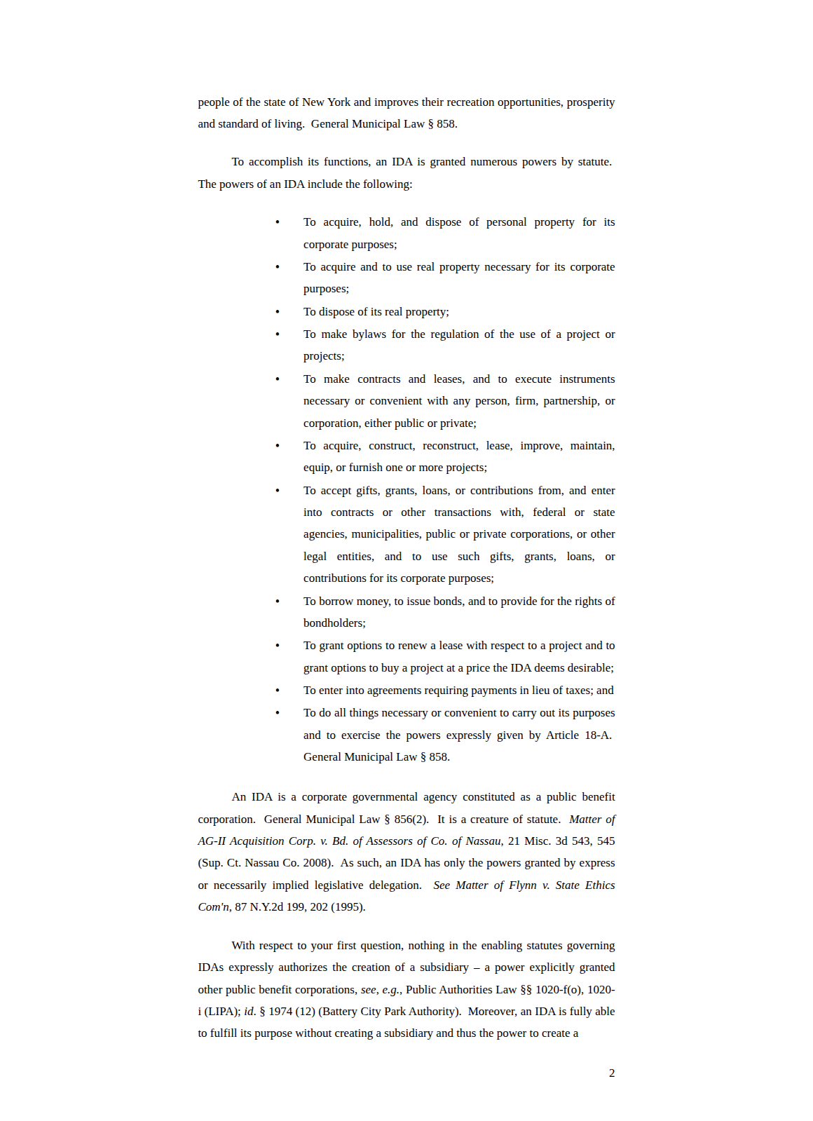people of the state of New York and improves their recreation opportunities, prosperity and standard of living. General Municipal Law § 858.
To accomplish its functions, an IDA is granted numerous powers by statute. The powers of an IDA include the following:
To acquire, hold, and dispose of personal property for its corporate purposes;
To acquire and to use real property necessary for its corporate purposes;
To dispose of its real property;
To make bylaws for the regulation of the use of a project or projects;
To make contracts and leases, and to execute instruments necessary or convenient with any person, firm, partnership, or corporation, either public or private;
To acquire, construct, reconstruct, lease, improve, maintain, equip, or furnish one or more projects;
To accept gifts, grants, loans, or contributions from, and enter into contracts or other transactions with, federal or state agencies, municipalities, public or private corporations, or other legal entities, and to use such gifts, grants, loans, or contributions for its corporate purposes;
To borrow money, to issue bonds, and to provide for the rights of bondholders;
To grant options to renew a lease with respect to a project and to grant options to buy a project at a price the IDA deems desirable;
To enter into agreements requiring payments in lieu of taxes; and
To do all things necessary or convenient to carry out its purposes and to exercise the powers expressly given by Article 18-A. General Municipal Law § 858.
An IDA is a corporate governmental agency constituted as a public benefit corporation. General Municipal Law § 856(2). It is a creature of statute. Matter of AG-II Acquisition Corp. v. Bd. of Assessors of Co. of Nassau, 21 Misc. 3d 543, 545 (Sup. Ct. Nassau Co. 2008). As such, an IDA has only the powers granted by express or necessarily implied legislative delegation. See Matter of Flynn v. State Ethics Com'n, 87 N.Y.2d 199, 202 (1995).
With respect to your first question, nothing in the enabling statutes governing IDAs expressly authorizes the creation of a subsidiary – a power explicitly granted other public benefit corporations, see, e.g., Public Authorities Law §§ 1020-f(o), 1020-i (LIPA); id. § 1974 (12) (Battery City Park Authority). Moreover, an IDA is fully able to fulfill its purpose without creating a subsidiary and thus the power to create a
2